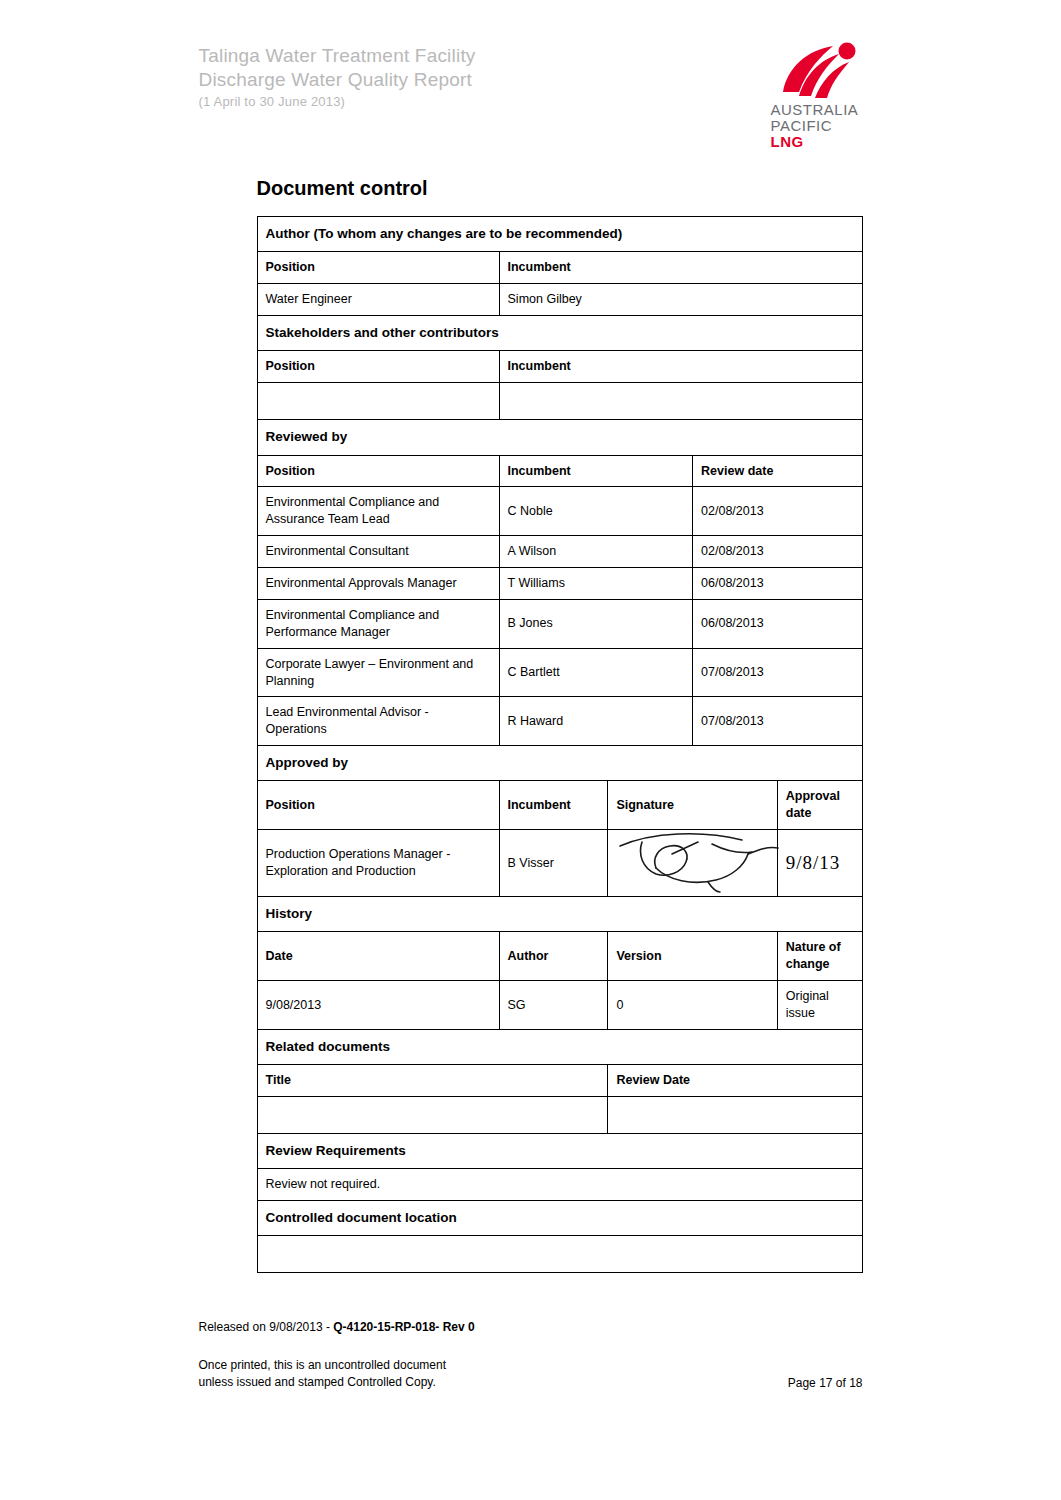Talinga Water Treatment Facility
Discharge Water Quality Report (1 April to 30 June 2013)
AUSTRALIA
PACIFIC
LNG
Document control
| Author (To whom any changes are to be recommended) |
| Position | Incumbent |
| Water Engineer | Simon Gilbey |
| Stakeholders and other contributors |
| Position | Incumbent |
| Reviewed by |
| Position | Incumbent | Review date |
| Environmental Compliance and Assurance Team Lead | C Noble | 02/08/2013 |
| Environmental Consultant | A Wilson | 02/08/2013 |
| Environmental Approvals Manager | T Williams | 06/08/2013 |
| Environmental Compliance and Performance Manager | B Jones | 06/08/2013 |
| Corporate Lawyer – Environment and Planning | C Bartlett | 07/08/2013 |
| Lead Environmental Advisor - Operations | R Haward | 07/08/2013 |
| Approved by |
| Position | Incumbent | Signature | Approval date |
| Production Operations Manager - Exploration and Production | B Visser | | 9/8/13 |
| History |
| Date | Author | Version | Nature of change |
| 9/08/2013 | SG | 0 | Original issue |
| Related documents |
| Title | Review Date |
| Review Requirements |
| Review not required. |
| Controlled document location |
Released on 9/08/2013 - Q-4120-15-RP-018- Rev 0
Once printed, this is an uncontrolled document
unless issued and stamped Controlled Copy.
Page 17 of 18